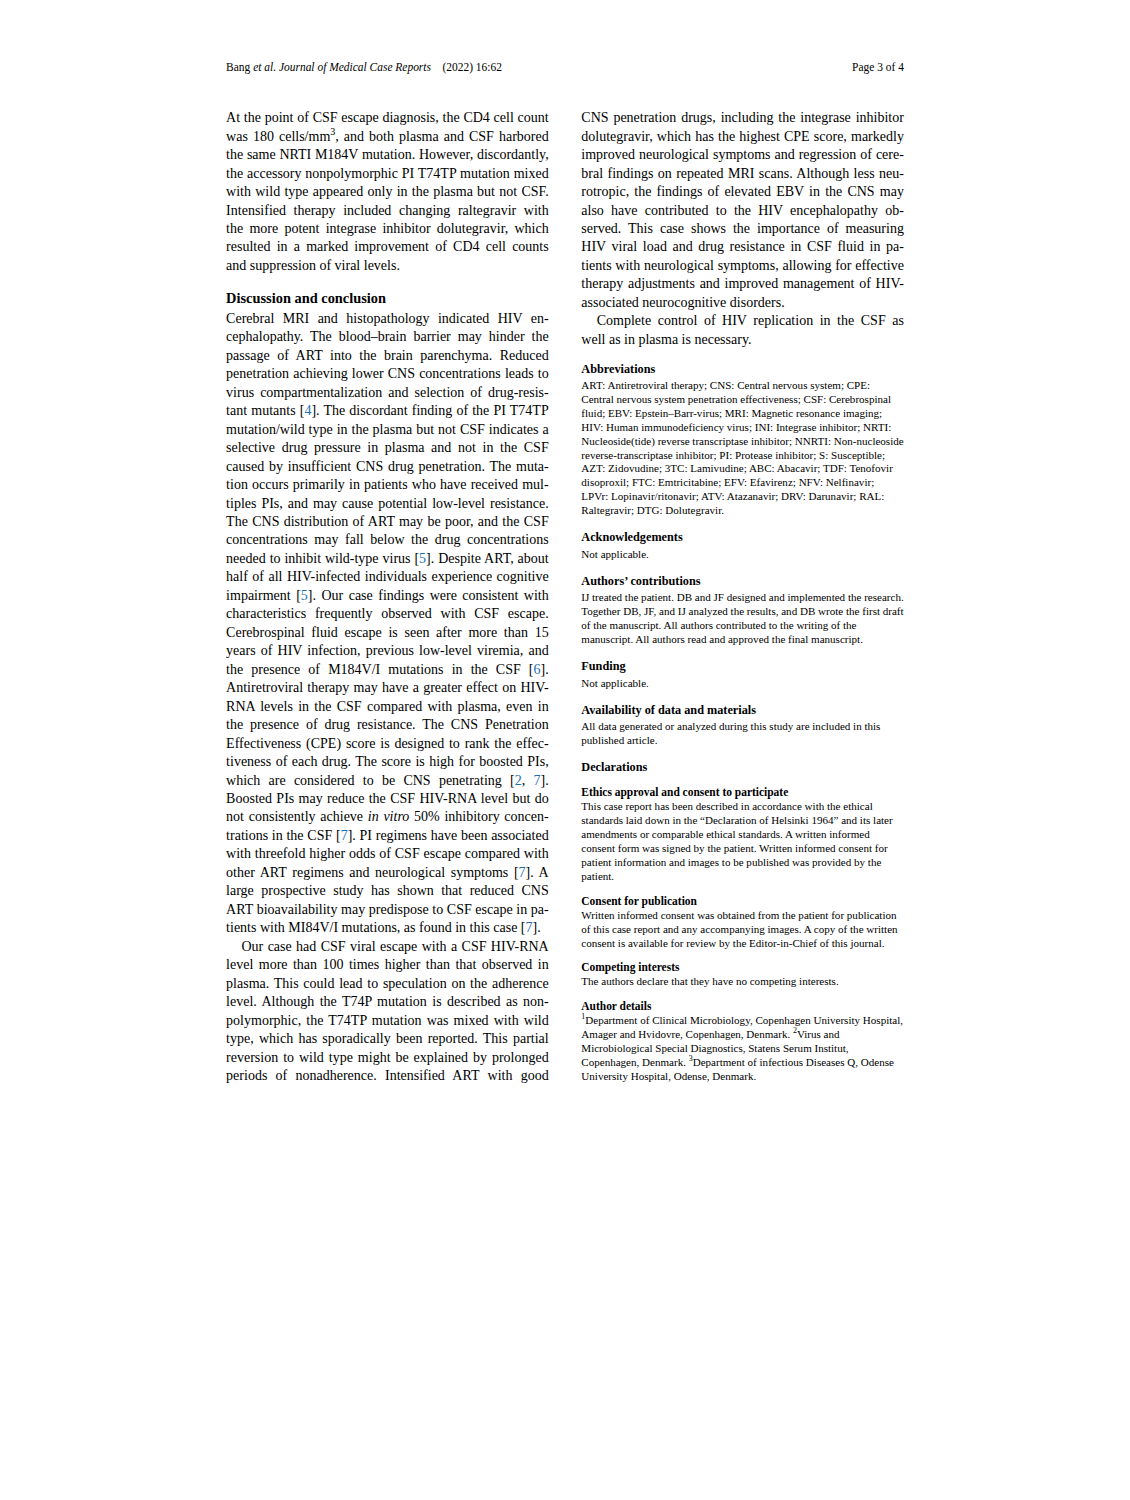Bang et al. Journal of Medical Case Reports (2022) 16:62
Page 3 of 4
At the point of CSF escape diagnosis, the CD4 cell count was 180 cells/mm3, and both plasma and CSF harbored the same NRTI M184V mutation. However, discordantly, the accessory nonpolymorphic PI T74TP mutation mixed with wild type appeared only in the plasma but not CSF. Intensified therapy included changing raltegravir with the more potent integrase inhibitor dolutegravir, which resulted in a marked improvement of CD4 cell counts and suppression of viral levels.
Discussion and conclusion
Cerebral MRI and histopathology indicated HIV encephalopathy. The blood–brain barrier may hinder the passage of ART into the brain parenchyma. Reduced penetration achieving lower CNS concentrations leads to virus compartmentalization and selection of drug-resistant mutants [4]. The discordant finding of the PI T74TP mutation/wild type in the plasma but not CSF indicates a selective drug pressure in plasma and not in the CSF caused by insufficient CNS drug penetration. The mutation occurs primarily in patients who have received multiples PIs, and may cause potential low-level resistance. The CNS distribution of ART may be poor, and the CSF concentrations may fall below the drug concentrations needed to inhibit wild-type virus [5]. Despite ART, about half of all HIV-infected individuals experience cognitive impairment [5]. Our case findings were consistent with characteristics frequently observed with CSF escape. Cerebrospinal fluid escape is seen after more than 15 years of HIV infection, previous low-level viremia, and the presence of M184V/I mutations in the CSF [6]. Antiretroviral therapy may have a greater effect on HIV-RNA levels in the CSF compared with plasma, even in the presence of drug resistance. The CNS Penetration Effectiveness (CPE) score is designed to rank the effectiveness of each drug. The score is high for boosted PIs, which are considered to be CNS penetrating [2, 7]. Boosted PIs may reduce the CSF HIV-RNA level but do not consistently achieve in vitro 50% inhibitory concentrations in the CSF [7]. PI regimens have been associated with threefold higher odds of CSF escape compared with other ART regimens and neurological symptoms [7]. A large prospective study has shown that reduced CNS ART bioavailability may predispose to CSF escape in patients with MI84V/I mutations, as found in this case [7].
Our case had CSF viral escape with a CSF HIV-RNA level more than 100 times higher than that observed in plasma. This could lead to speculation on the adherence level. Although the T74P mutation is described as nonpolymorphic, the T74TP mutation was mixed with wild type, which has sporadically been reported. This partial reversion to wild type might be explained by prolonged periods of nonadherence. Intensified ART with good CNS penetration drugs, including the integrase inhibitor dolutegravir, which has the highest CPE score, markedly improved neurological symptoms and regression of cerebral findings on repeated MRI scans. Although less neurotropic, the findings of elevated EBV in the CNS may also have contributed to the HIV encephalopathy observed. This case shows the importance of measuring HIV viral load and drug resistance in CSF fluid in patients with neurological symptoms, allowing for effective therapy adjustments and improved management of HIV-associated neurocognitive disorders.
Complete control of HIV replication in the CSF as well as in plasma is necessary.
Abbreviations
ART: Antiretroviral therapy; CNS: Central nervous system; CPE: Central nervous system penetration effectiveness; CSF: Cerebrospinal fluid; EBV: Epstein–Barr-virus; MRI: Magnetic resonance imaging; HIV: Human immunodeficiency virus; INI: Integrase inhibitor; NRTI: Nucleoside(tide) reverse transcriptase inhibitor; NNRTI: Non-nucleoside reverse-transcriptase inhibitor; PI: Protease inhibitor; S: Susceptible; AZT: Zidovudine; 3TC: Lamivudine; ABC: Abacavir; TDF: Tenofovir disoproxil; FTC: Emtricitabine; EFV: Efavirenz; NFV: Nelfinavir; LPVr: Lopinavir/ritonavir; ATV: Atazanavir; DRV: Darunavir; RAL: Raltegravir; DTG: Dolutegravir.
Acknowledgements
Not applicable.
Authors’ contributions
IJ treated the patient. DB and JF designed and implemented the research. Together DB, JF, and IJ analyzed the results, and DB wrote the first draft of the manuscript. All authors contributed to the writing of the manuscript. All authors read and approved the final manuscript.
Funding
Not applicable.
Availability of data and materials
All data generated or analyzed during this study are included in this published article.
Declarations
Ethics approval and consent to participate
This case report has been described in accordance with the ethical standards laid down in the “Declaration of Helsinki 1964” and its later amendments or comparable ethical standards. A written informed consent form was signed by the patient. Written informed consent for patient information and images to be published was provided by the patient.
Consent for publication
Written informed consent was obtained from the patient for publication of this case report and any accompanying images. A copy of the written consent is available for review by the Editor-in-Chief of this journal.
Competing interests
The authors declare that they have no competing interests.
Author details
1Department of Clinical Microbiology, Copenhagen University Hospital, Amager and Hvidovre, Copenhagen, Denmark. 2Virus and Microbiological Special Diagnostics, Statens Serum Institut, Copenhagen, Denmark. 3Department of infectious Diseases Q, Odense University Hospital, Odense, Denmark.